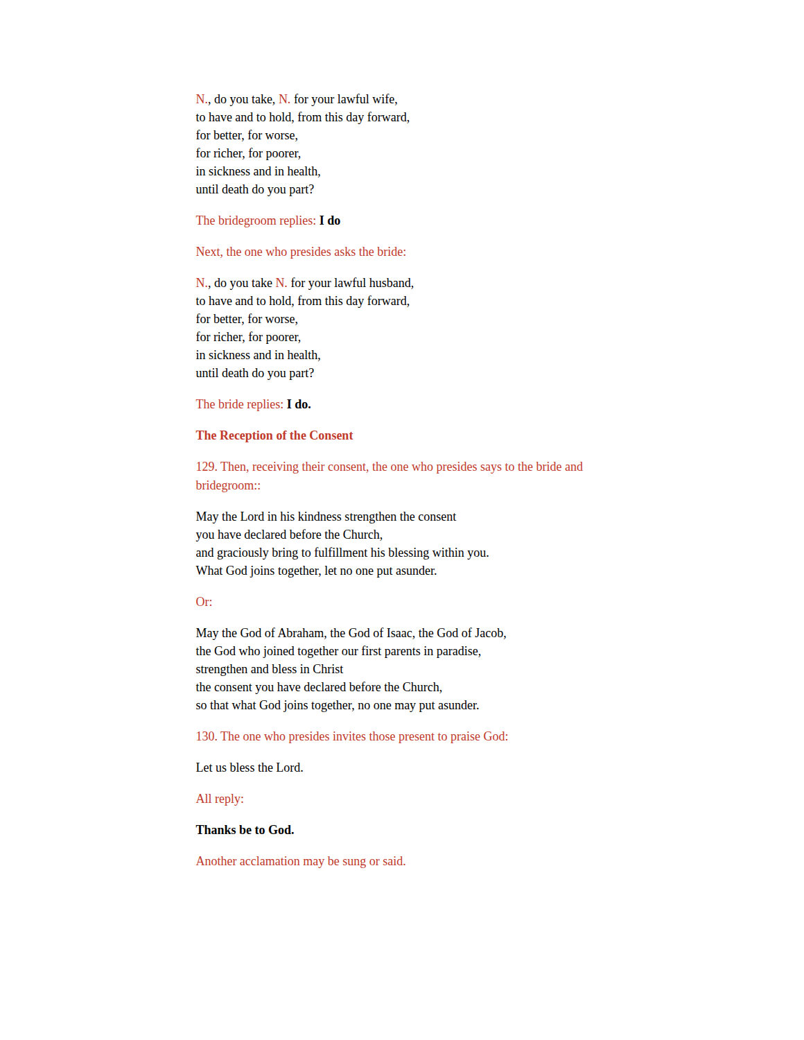N., do you take, N. for your lawful wife,
to have and to hold, from this day forward,
for better, for worse,
for richer, for poorer,
in sickness and in health,
until death do you part?
The bridegroom replies: I do
Next, the one who presides asks the bride:
N., do you take N. for your lawful husband,
to have and to hold, from this day forward,
for better, for worse,
for richer, for poorer,
in sickness and in health,
until death do you part?
The bride replies: I do.
The Reception of the Consent
129. Then, receiving their consent, the one who presides says to the bride and bridegroom::
May the Lord in his kindness strengthen the consent
you have declared before the Church,
and graciously bring to fulfillment his blessing within you.
What God joins together, let no one put asunder.
Or:
May the God of Abraham, the God of Isaac, the God of Jacob,
the God who joined together our first parents in paradise,
strengthen and bless in Christ
the consent you have declared before the Church,
so that what God joins together, no one may put asunder.
130. The one who presides invites those present to praise God:
Let us bless the Lord.
All reply:
Thanks be to God.
Another acclamation may be sung or said.